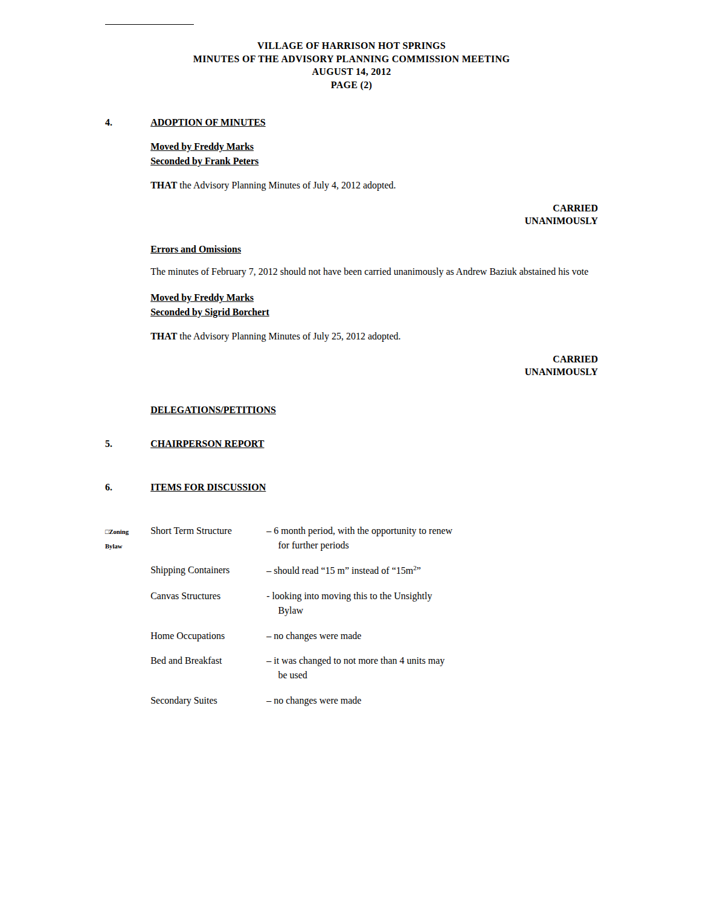Village of Harrison Hot Springs
Minutes of the Advisory Planning Commission Meeting
August 14, 2012
Page (2)
4.
Adoption of Minutes
Moved by Freddy Marks
Seconded by Frank Peters
THAT the Advisory Planning Minutes of July 4, 2012 adopted.
Carried
Unanimously
Errors and Omissions
The minutes of February 7, 2012 should not have been carried unanimously as Andrew Baziuk abstained his vote
Moved by Freddy Marks
Seconded by Sigrid Borchert
THAT the Advisory Planning Minutes of July 25, 2012 adopted.
Carried
Unanimously
Delegations/Petitions
5.
Chairperson Report
6.
Items for Discussion
□Zoning Bylaw
Short Term Structure
– 6 month period, with the opportunity to renew for further periods
Shipping Containers
– should read “15 m” instead of “15m2”
Canvas Structures
- looking into moving this to the Unsightly Bylaw
Home Occupations
– no changes were made
Bed and Breakfast
– it was changed to not more than 4 units may be used
Secondary Suites
– no changes were made